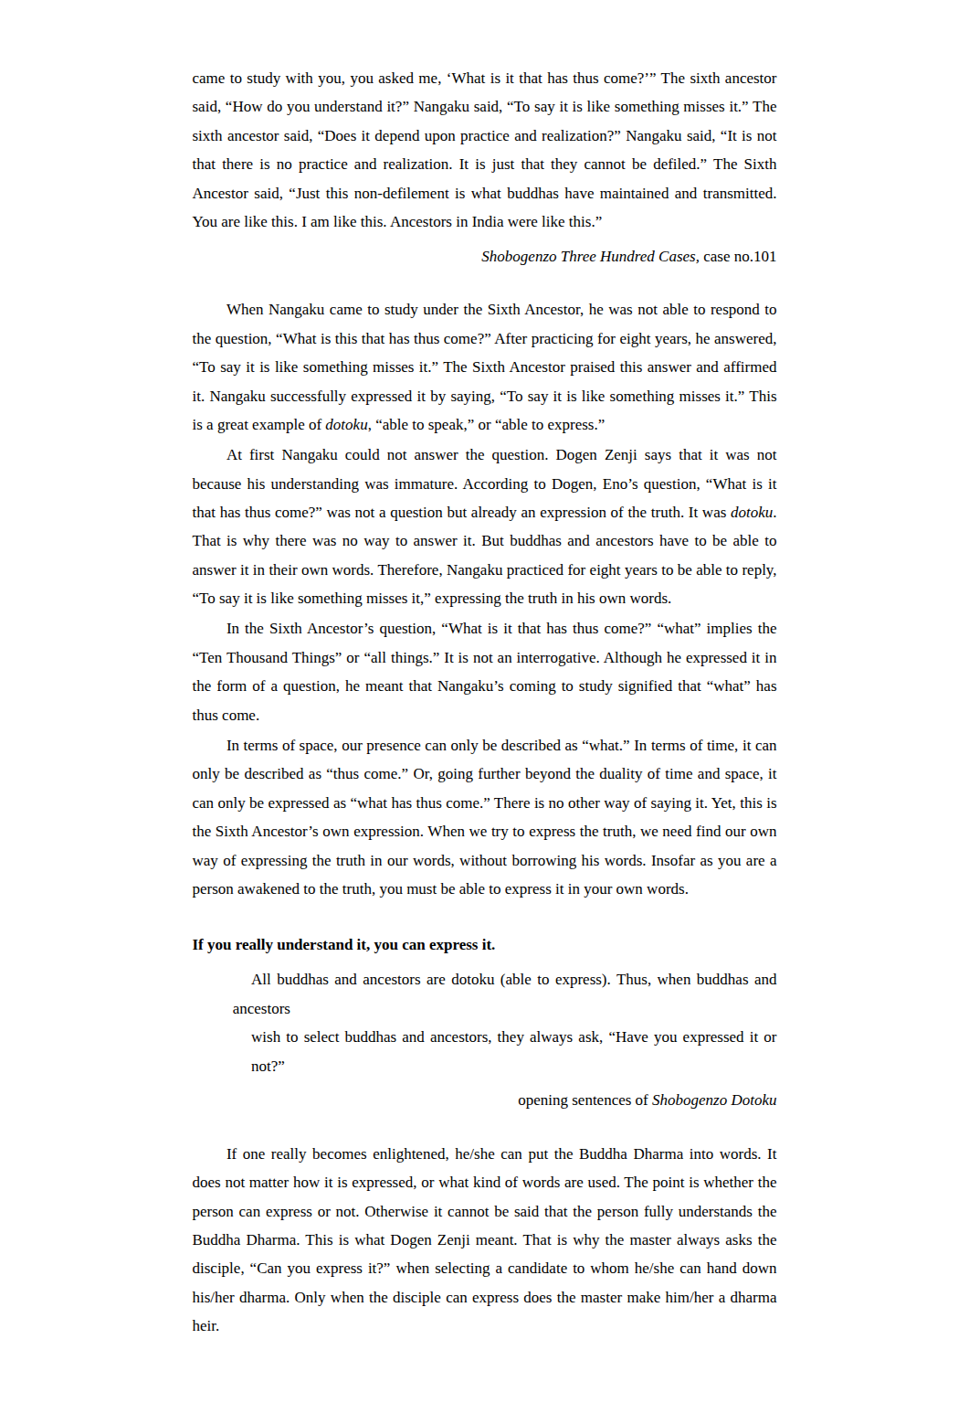came to study with you, you asked me, ‘What is it that has thus come?’” The sixth ancestor said, “How do you understand it?” Nangaku said, “To say it is like something misses it.” The sixth ancestor said, “Does it depend upon practice and realization?” Nangaku said, “It is not that there is no practice and realization. It is just that they cannot be defiled.” The Sixth Ancestor said, “Just this non-defilement is what buddhas have maintained and transmitted. You are like this. I am like this. Ancestors in India were like this.”
Shobogenzo Three Hundred Cases, case no.101
When Nangaku came to study under the Sixth Ancestor, he was not able to respond to the question, “What is this that has thus come?” After practicing for eight years, he answered, “To say it is like something misses it.” The Sixth Ancestor praised this answer and affirmed it. Nangaku successfully expressed it by saying, “To say it is like something misses it.” This is a great example of dotoku, “able to speak,” or “able to express.”
At first Nangaku could not answer the question. Dogen Zenji says that it was not because his understanding was immature. According to Dogen, Eno’s question, “What is it that has thus come?” was not a question but already an expression of the truth. It was dotoku. That is why there was no way to answer it. But buddhas and ancestors have to be able to answer it in their own words. Therefore, Nangaku practiced for eight years to be able to reply, “To say it is like something misses it,” expressing the truth in his own words.
In the Sixth Ancestor’s question, “What is it that has thus come?” “what” implies the “Ten Thousand Things” or “all things.” It is not an interrogative. Although he expressed it in the form of a question, he meant that Nangaku’s coming to study signified that “what” has thus come.
In terms of space, our presence can only be described as “what.” In terms of time, it can only be described as “thus come.” Or, going further beyond the duality of time and space, it can only be expressed as “what has thus come.” There is no other way of saying it. Yet, this is the Sixth Ancestor’s own expression. When we try to express the truth, we need find our own way of expressing the truth in our words, without borrowing his words. Insofar as you are a person awakened to the truth, you must be able to express it in your own words.
If you really understand it, you can express it.
All buddhas and ancestors are dotoku (able to express). Thus, when buddhas and ancestors
wish to select buddhas and ancestors, they always ask, “Have you expressed it or not?”
opening sentences of Shobogenzo Dotoku
If one really becomes enlightened, he/she can put the Buddha Dharma into words. It does not matter how it is expressed, or what kind of words are used. The point is whether the person can express or not. Otherwise it cannot be said that the person fully understands the Buddha Dharma. This is what Dogen Zenji meant. That is why the master always asks the disciple, “Can you express it?” when selecting a candidate to whom he/she can hand down his/her dharma. Only when the disciple can express does the master make him/her a dharma heir.